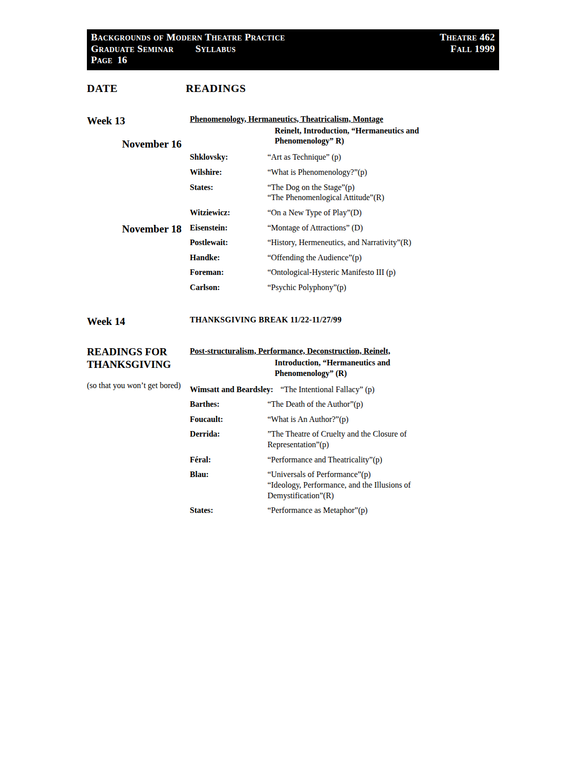Backgrounds of Modern Theatre Practice Theatre 462
Graduate Seminar Syllabus Fall 1999
Page 16
DATE
READINGS
Week 13
November 16
November 18
Phenomenology, Hermaneutics, Theatricalism, Montage
Reinelt, Introduction, “Hermaneutics and
Phenomenology” R)
Shklovsky:
“Art as Technique” (p)
Wilshire:
“What is Phenomenology?”(p)
States:
“The Dog on the Stage”(p) “The Phenomenlogical Attitude”(R)
Witziewicz:
“On a New Type of Play”(D)
Eisenstein:
“Montage of Attractions” (D)
Postlewait:
“History, Hermeneutics, and Narrativity”(R)
Handke:
“Offending the Audience”(p)
Foreman:
“Ontological-Hysteric Manifesto III (p)
Carlson:
“Psychic Polyphony”(p)
Week 14
THANKSGIVING BREAK 11/22-11/27/99
READINGS FOR
THANKSGIVING
(so that you won’t get bored)
Post-structuralism, Performance, Deconstruction, Reinelt,
Introduction, “Hermaneutics and
Phenomenology” (R)
Wimsatt and Beardsley:
“The Intentional Fallacy” (p)
Barthes:
“The Death of the Author”(p)
Foucault:
“What is An Author?”(p)
Derrida:
”The Theatre of Cruelty and the Closure of
Representation”(p)
Féral:
“Performance and Theatricality”(p)
Blau:
“Universals of Performance”(p) “Ideology, Performance, and the Illusions of
Demystification”(R)
States:
“Performance as Metaphor”(p)